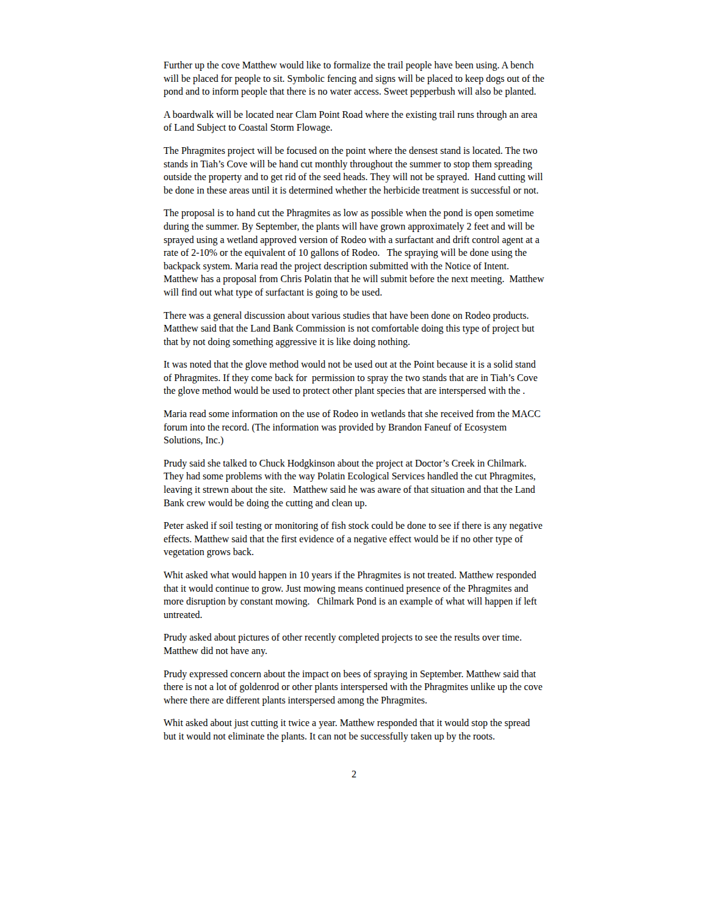Further up the cove Matthew would like to formalize the trail people have been using. A bench will be placed for people to sit. Symbolic fencing and signs will be placed to keep dogs out of the pond and to inform people that there is no water access. Sweet pepperbush will also be planted.
A boardwalk will be located near Clam Point Road where the existing trail runs through an area of Land Subject to Coastal Storm Flowage.
The Phragmites project will be focused on the point where the densest stand is located. The two stands in Tiah’s Cove will be hand cut monthly throughout the summer to stop them spreading outside the property and to get rid of the seed heads. They will not be sprayed. Hand cutting will be done in these areas until it is determined whether the herbicide treatment is successful or not.
The proposal is to hand cut the Phragmites as low as possible when the pond is open sometime during the summer. By September, the plants will have grown approximately 2 feet and will be sprayed using a wetland approved version of Rodeo with a surfactant and drift control agent at a rate of 2-10% or the equivalent of 10 gallons of Rodeo. The spraying will be done using the backpack system. Maria read the project description submitted with the Notice of Intent. Matthew has a proposal from Chris Polatin that he will submit before the next meeting. Matthew will find out what type of surfactant is going to be used.
There was a general discussion about various studies that have been done on Rodeo products. Matthew said that the Land Bank Commission is not comfortable doing this type of project but that by not doing something aggressive it is like doing nothing.
It was noted that the glove method would not be used out at the Point because it is a solid stand of Phragmites. If they come back for permission to spray the two stands that are in Tiah’s Cove the glove method would be used to protect other plant species that are interspersed with the .
Maria read some information on the use of Rodeo in wetlands that she received from the MACC forum into the record. (The information was provided by Brandon Faneuf of Ecosystem Solutions, Inc.)
Prudy said she talked to Chuck Hodgkinson about the project at Doctor’s Creek in Chilmark. They had some problems with the way Polatin Ecological Services handled the cut Phragmites, leaving it strewn about the site. Matthew said he was aware of that situation and that the Land Bank crew would be doing the cutting and clean up.
Peter asked if soil testing or monitoring of fish stock could be done to see if there is any negative effects. Matthew said that the first evidence of a negative effect would be if no other type of vegetation grows back.
Whit asked what would happen in 10 years if the Phragmites is not treated. Matthew responded that it would continue to grow. Just mowing means continued presence of the Phragmites and more disruption by constant mowing. Chilmark Pond is an example of what will happen if left untreated.
Prudy asked about pictures of other recently completed projects to see the results over time. Matthew did not have any.
Prudy expressed concern about the impact on bees of spraying in September. Matthew said that there is not a lot of goldenrod or other plants interspersed with the Phragmites unlike up the cove where there are different plants interspersed among the Phragmites.
Whit asked about just cutting it twice a year. Matthew responded that it would stop the spread but it would not eliminate the plants. It can not be successfully taken up by the roots.
2